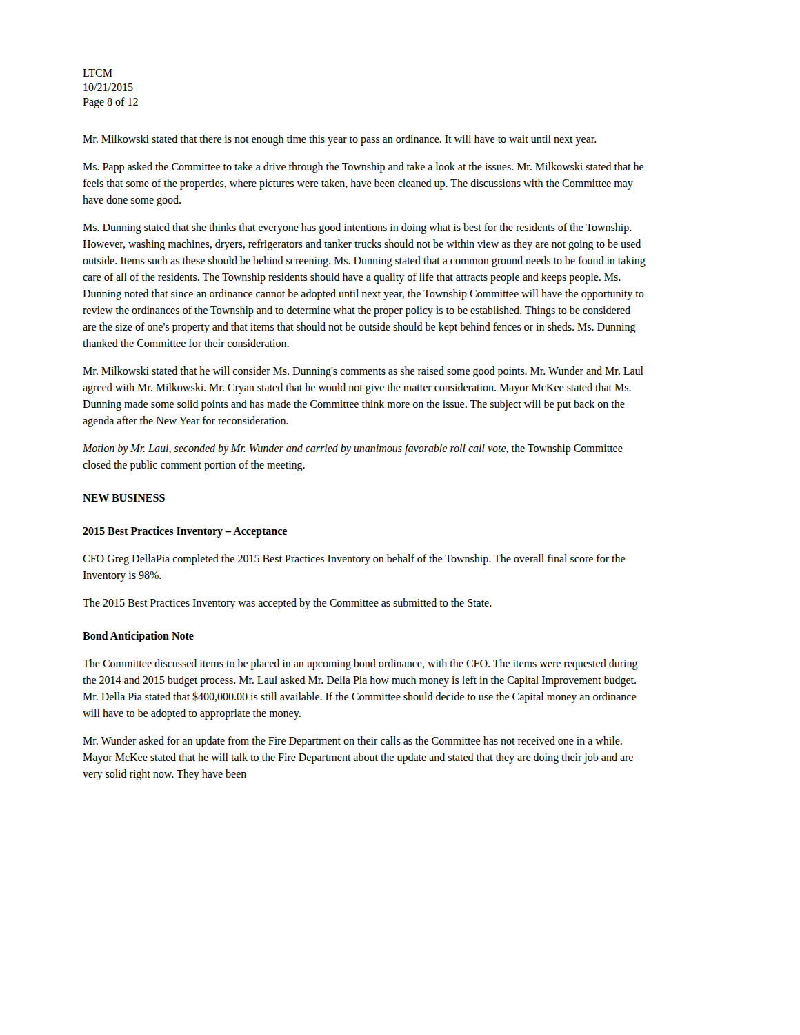LTCM
10/21/2015
Page 8 of 12
Mr. Milkowski stated that there is not enough time this year to pass an ordinance. It will have to wait until next year.
Ms. Papp asked the Committee to take a drive through the Township and take a look at the issues. Mr. Milkowski stated that he feels that some of the properties, where pictures were taken, have been cleaned up. The discussions with the Committee may have done some good.
Ms. Dunning stated that she thinks that everyone has good intentions in doing what is best for the residents of the Township. However, washing machines, dryers, refrigerators and tanker trucks should not be within view as they are not going to be used outside. Items such as these should be behind screening. Ms. Dunning stated that a common ground needs to be found in taking care of all of the residents. The Township residents should have a quality of life that attracts people and keeps people. Ms. Dunning noted that since an ordinance cannot be adopted until next year, the Township Committee will have the opportunity to review the ordinances of the Township and to determine what the proper policy is to be established. Things to be considered are the size of one's property and that items that should not be outside should be kept behind fences or in sheds. Ms. Dunning thanked the Committee for their consideration.
Mr. Milkowski stated that he will consider Ms. Dunning's comments as she raised some good points. Mr. Wunder and Mr. Laul agreed with Mr. Milkowski. Mr. Cryan stated that he would not give the matter consideration. Mayor McKee stated that Ms. Dunning made some solid points and has made the Committee think more on the issue. The subject will be put back on the agenda after the New Year for reconsideration.
Motion by Mr. Laul, seconded by Mr. Wunder and carried by unanimous favorable roll call vote, the Township Committee closed the public comment portion of the meeting.
NEW BUSINESS
2015 Best Practices Inventory – Acceptance
CFO Greg DellaPia completed the 2015 Best Practices Inventory on behalf of the Township. The overall final score for the Inventory is 98%.
The 2015 Best Practices Inventory was accepted by the Committee as submitted to the State.
Bond Anticipation Note
The Committee discussed items to be placed in an upcoming bond ordinance, with the CFO. The items were requested during the 2014 and 2015 budget process. Mr. Laul asked Mr. Della Pia how much money is left in the Capital Improvement budget. Mr. Della Pia stated that $400,000.00 is still available. If the Committee should decide to use the Capital money an ordinance will have to be adopted to appropriate the money.
Mr. Wunder asked for an update from the Fire Department on their calls as the Committee has not received one in a while. Mayor McKee stated that he will talk to the Fire Department about the update and stated that they are doing their job and are very solid right now. They have been